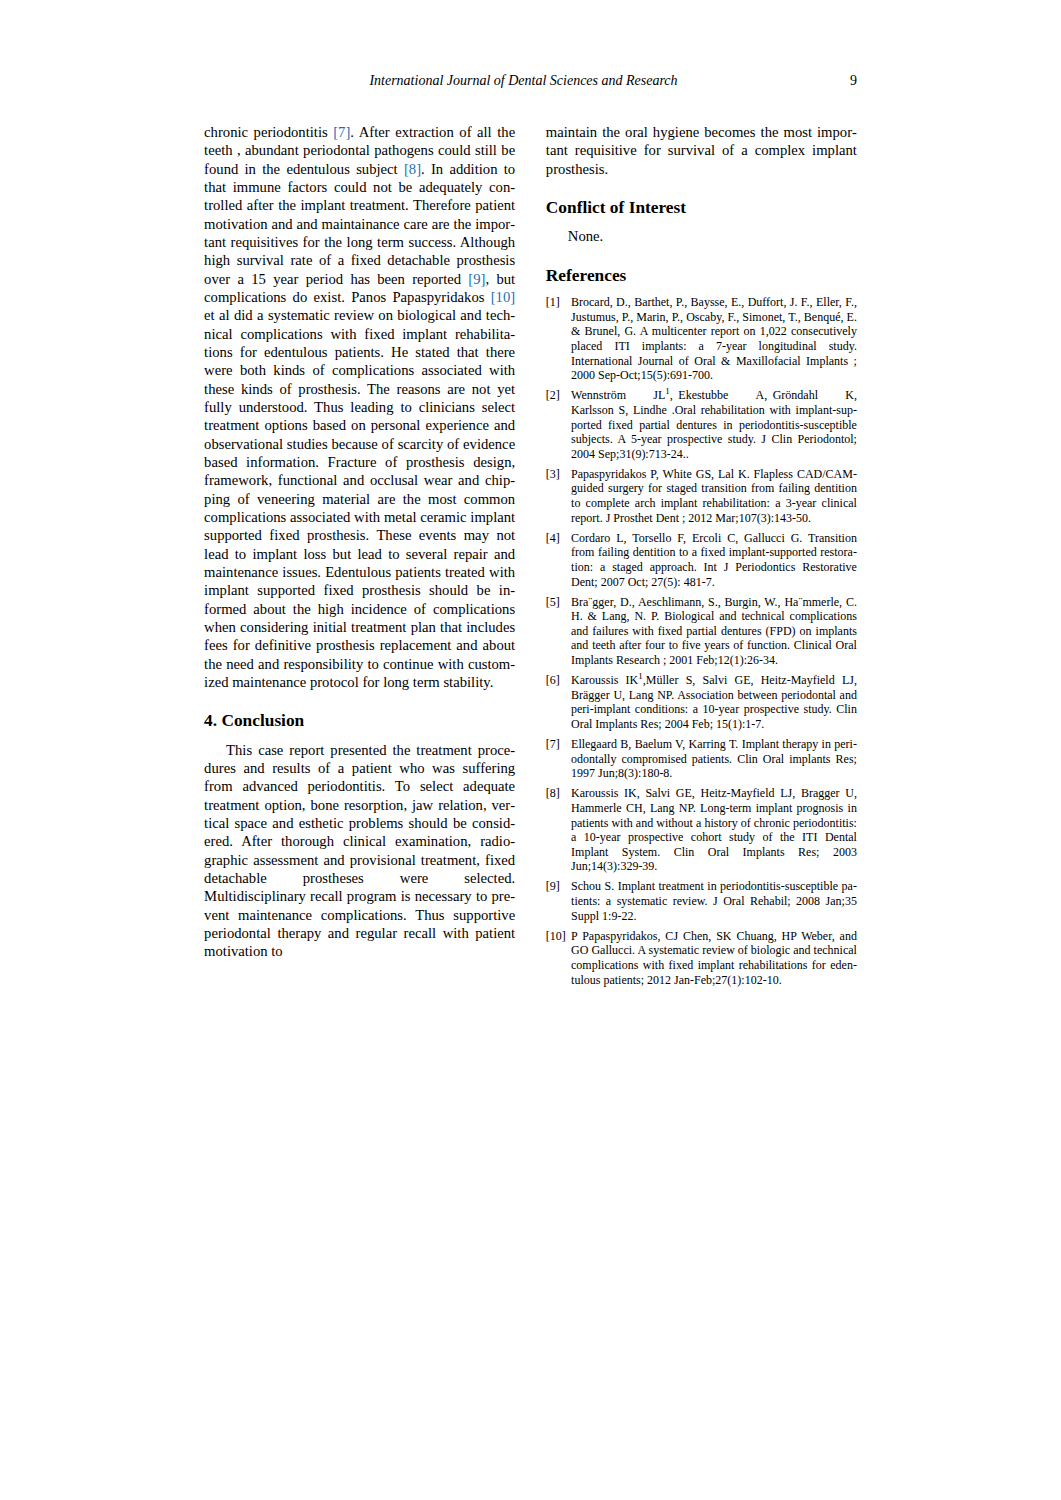International Journal of Dental Sciences and Research 9
chronic periodontitis [7]. After extraction of all the teeth , abundant periodontal pathogens could still be found in the edentulous subject [8]. In addition to that immune factors could not be adequately controlled after the implant treatment. Therefore patient motivation and and maintainance care are the important requisitives for the long term success. Although high survival rate of a fixed detachable prosthesis over a 15 year period has been reported [9], but complications do exist. Panos Papaspyridakos [10] et al did a systematic review on biological and technical complications with fixed implant rehabilitations for edentulous patients. He stated that there were both kinds of complications associated with these kinds of prosthesis. The reasons are not yet fully understood. Thus leading to clinicians select treatment options based on personal experience and observational studies because of scarcity of evidence based information. Fracture of prosthesis design, framework, functional and occlusal wear and chipping of veneering material are the most common complications associated with metal ceramic implant supported fixed prosthesis. These events may not lead to implant loss but lead to several repair and maintenance issues. Edentulous patients treated with implant supported fixed prosthesis should be informed about the high incidence of complications when considering initial treatment plan that includes fees for definitive prosthesis replacement and about the need and responsibility to continue with customized maintenance protocol for long term stability.
4. Conclusion
This case report presented the treatment procedures and results of a patient who was suffering from advanced periodontitis. To select adequate treatment option, bone resorption, jaw relation, vertical space and esthetic problems should be considered. After thorough clinical examination, radiographic assessment and provisional treatment, fixed detachable prostheses were selected. Multidisciplinary recall program is necessary to prevent maintenance complications. Thus supportive periodontal therapy and regular recall with patient motivation to
maintain the oral hygiene becomes the most important requisitive for survival of a complex implant prosthesis.
Conflict of Interest
None.
References
Brocard, D., Barthet, P., Baysse, E., Duffort, J. F., Eller, F., Justumus, P., Marin, P., Oscaby, F., Simonet, T., Benqué, E. & Brunel, G. A multicenter report on 1,022 consecutively placed ITI implants: a 7-year longitudinal study. International Journal of Oral & Maxillofacial Implants ; 2000 Sep-Oct;15(5):691-700.
Wennström JL1, Ekestubbe A, Gröndahl K, Karlsson S, Lindhe .Oral rehabilitation with implant-supported fixed partial dentures in periodontitis-susceptible subjects. A 5-year prospective study. J Clin Periodontol; 2004 Sep;31(9):713-24..
Papaspyridakos P, White GS, Lal K. Flapless CAD/CAM-guided surgery for staged transition from failing dentition to complete arch implant rehabilitation: a 3-year clinical report. J Prosthet Dent ; 2012 Mar;107(3):143-50.
Cordaro L, Torsello F, Ercoli C, Gallucci G. Transition from failing dentition to a fixed implant-supported restoration: a staged approach. Int J Periodontics Restorative Dent; 2007 Oct; 27(5): 481-7.
Bra¨gger, D., Aeschlimann, S., Burgin, W., Ha¨mmerle, C. H. & Lang, N. P. Biological and technical complications and failures with fixed partial dentures (FPD) on implants and teeth after four to five years of function. Clinical Oral Implants Research ; 2001 Feb;12(1):26-34.
Karoussis IK1,Müller S, Salvi GE, Heitz-Mayfield LJ, Brägger U, Lang NP. Association between periodontal and peri-implant conditions: a 10-year prospective study. Clin Oral Implants Res; 2004 Feb; 15(1):1-7.
Ellegaard B, Baelum V, Karring T. Implant therapy in periodontally compromised patients. Clin Oral implants Res; 1997 Jun;8(3):180-8.
Karoussis IK, Salvi GE, Heitz-Mayfield LJ, Bragger U, Hammerle CH, Lang NP. Long-term implant prognosis in patients with and without a history of chronic periodontitis: a 10-year prospective cohort study of the ITI Dental Implant System. Clin Oral Implants Res; 2003 Jun;14(3):329-39.
Schou S. Implant treatment in periodontitis-susceptible patients: a systematic review. J Oral Rehabil; 2008 Jan;35 Suppl 1:9-22.
P Papaspyridakos, CJ Chen, SK Chuang, HP Weber, and GO Gallucci. A systematic review of biologic and technical complications with fixed implant rehabilitations for edentulous patients; 2012 Jan-Feb;27(1):102-10.